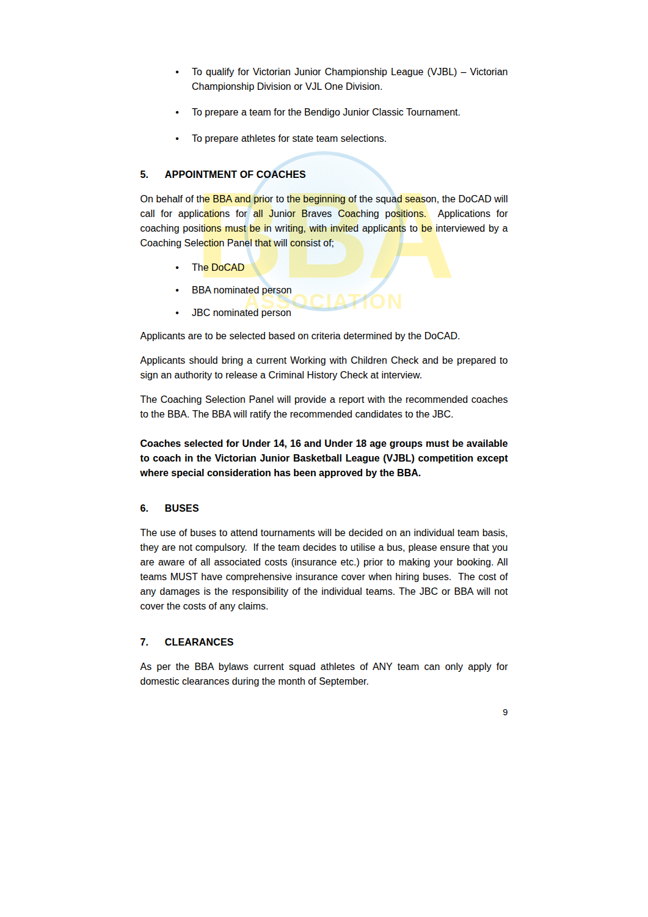BBA
ASSOCIATION
To qualify for Victorian Junior Championship League (VJBL) – Victorian Championship Division or VJL One Division.
To prepare a team for the Bendigo Junior Classic Tournament.
To prepare athletes for state team selections.
5. APPOINTMENT OF COACHES
On behalf of the BBA and prior to the beginning of the squad season, the DoCAD will call for applications for all Junior Braves Coaching positions. Applications for coaching positions must be in writing, with invited applicants to be interviewed by a Coaching Selection Panel that will consist of;
The DoCAD
BBA nominated person
JBC nominated person
Applicants are to be selected based on criteria determined by the DoCAD.
Applicants should bring a current Working with Children Check and be prepared to sign an authority to release a Criminal History Check at interview.
The Coaching Selection Panel will provide a report with the recommended coaches to the BBA. The BBA will ratify the recommended candidates to the JBC.
Coaches selected for Under 14, 16 and Under 18 age groups must be available to coach in the Victorian Junior Basketball League (VJBL) competition except where special consideration has been approved by the BBA.
6. BUSES
The use of buses to attend tournaments will be decided on an individual team basis, they are not compulsory. If the team decides to utilise a bus, please ensure that you are aware of all associated costs (insurance etc.) prior to making your booking. All teams MUST have comprehensive insurance cover when hiring buses. The cost of any damages is the responsibility of the individual teams. The JBC or BBA will not cover the costs of any claims.
7. CLEARANCES
As per the BBA bylaws current squad athletes of ANY team can only apply for domestic clearances during the month of September.
9